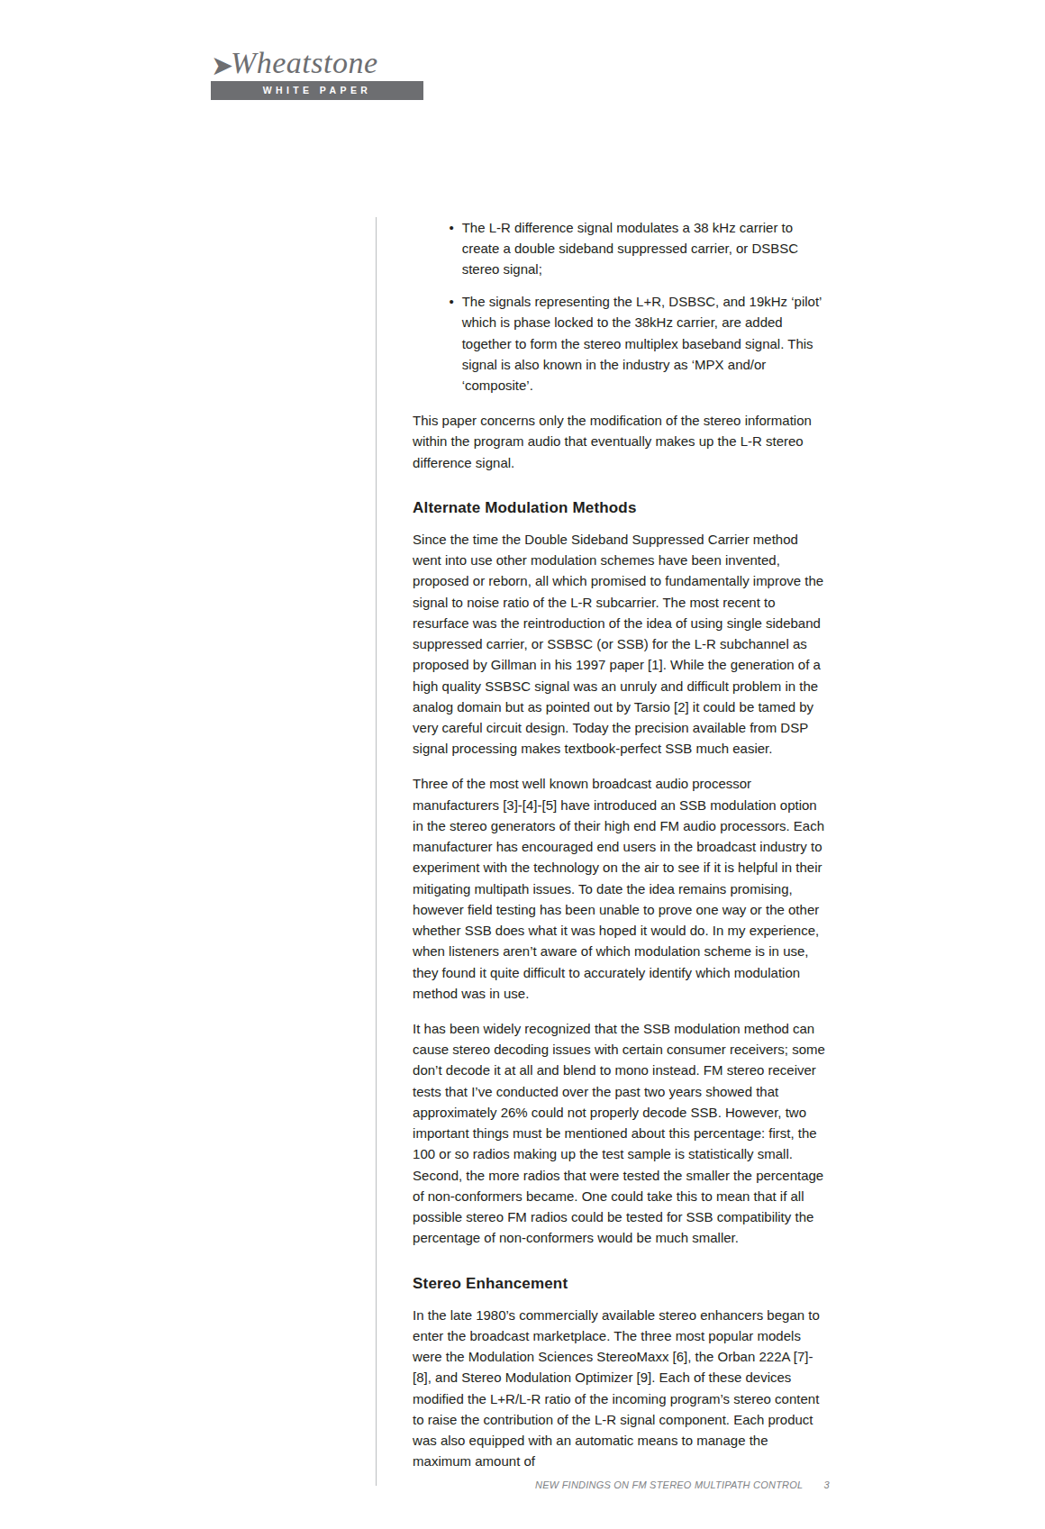➤Wheatstone
WHITE PAPER
The L-R difference signal modulates a 38 kHz carrier to create a double sideband suppressed carrier, or DSBSC stereo signal;
The signals representing the L+R, DSBSC, and 19kHz ‘pilot’ which is phase locked to the 38kHz carrier, are added together to form the stereo multiplex baseband signal. This signal is also known in the industry as ‘MPX and/or ‘composite’.
This paper concerns only the modification of the stereo information within the program audio that eventually makes up the L-R stereo difference signal.
Alternate Modulation Methods
Since the time the Double Sideband Suppressed Carrier method went into use other modulation schemes have been invented, proposed or reborn, all which promised to fundamentally improve the signal to noise ratio of the L-R subcarrier. The most recent to resurface was the reintroduction of the idea of using single sideband suppressed carrier, or SSBSC (or SSB) for the L-R subchannel as proposed by Gillman in his 1997 paper [1]. While the generation of a high quality SSBSC signal was an unruly and difficult problem in the analog domain but as pointed out by Tarsio [2] it could be tamed by very careful circuit design. Today the precision available from DSP signal processing makes textbook-perfect SSB much easier.
Three of the most well known broadcast audio processor manufacturers [3]-[4]-[5] have introduced an SSB modulation option in the stereo generators of their high end FM audio processors. Each manufacturer has encouraged end users in the broadcast industry to experiment with the technology on the air to see if it is helpful in their mitigating multipath issues. To date the idea remains promising, however field testing has been unable to prove one way or the other whether SSB does what it was hoped it would do. In my experience, when listeners aren’t aware of which modulation scheme is in use, they found it quite difficult to accurately identify which modulation method was in use.
It has been widely recognized that the SSB modulation method can cause stereo decoding issues with certain consumer receivers; some don’t decode it at all and blend to mono instead. FM stereo receiver tests that I’ve conducted over the past two years showed that approximately 26% could not properly decode SSB. However, two important things must be mentioned about this percentage: first, the 100 or so radios making up the test sample is statistically small. Second, the more radios that were tested the smaller the percentage of non-conformers became. One could take this to mean that if all possible stereo FM radios could be tested for SSB compatibility the percentage of non-conformers would be much smaller.
Stereo Enhancement
In the late 1980’s commercially available stereo enhancers began to enter the broadcast marketplace. The three most popular models were the Modulation Sciences StereoMaxx [6], the Orban 222A [7]-[8], and Stereo Modulation Optimizer [9]. Each of these devices modified the L+R/L-R ratio of the incoming program’s stereo content to raise the contribution of the L-R signal component. Each product was also equipped with an automatic means to manage the maximum amount of
NEW FINDINGS ON FM STEREO MULTIPATH CONTROL3